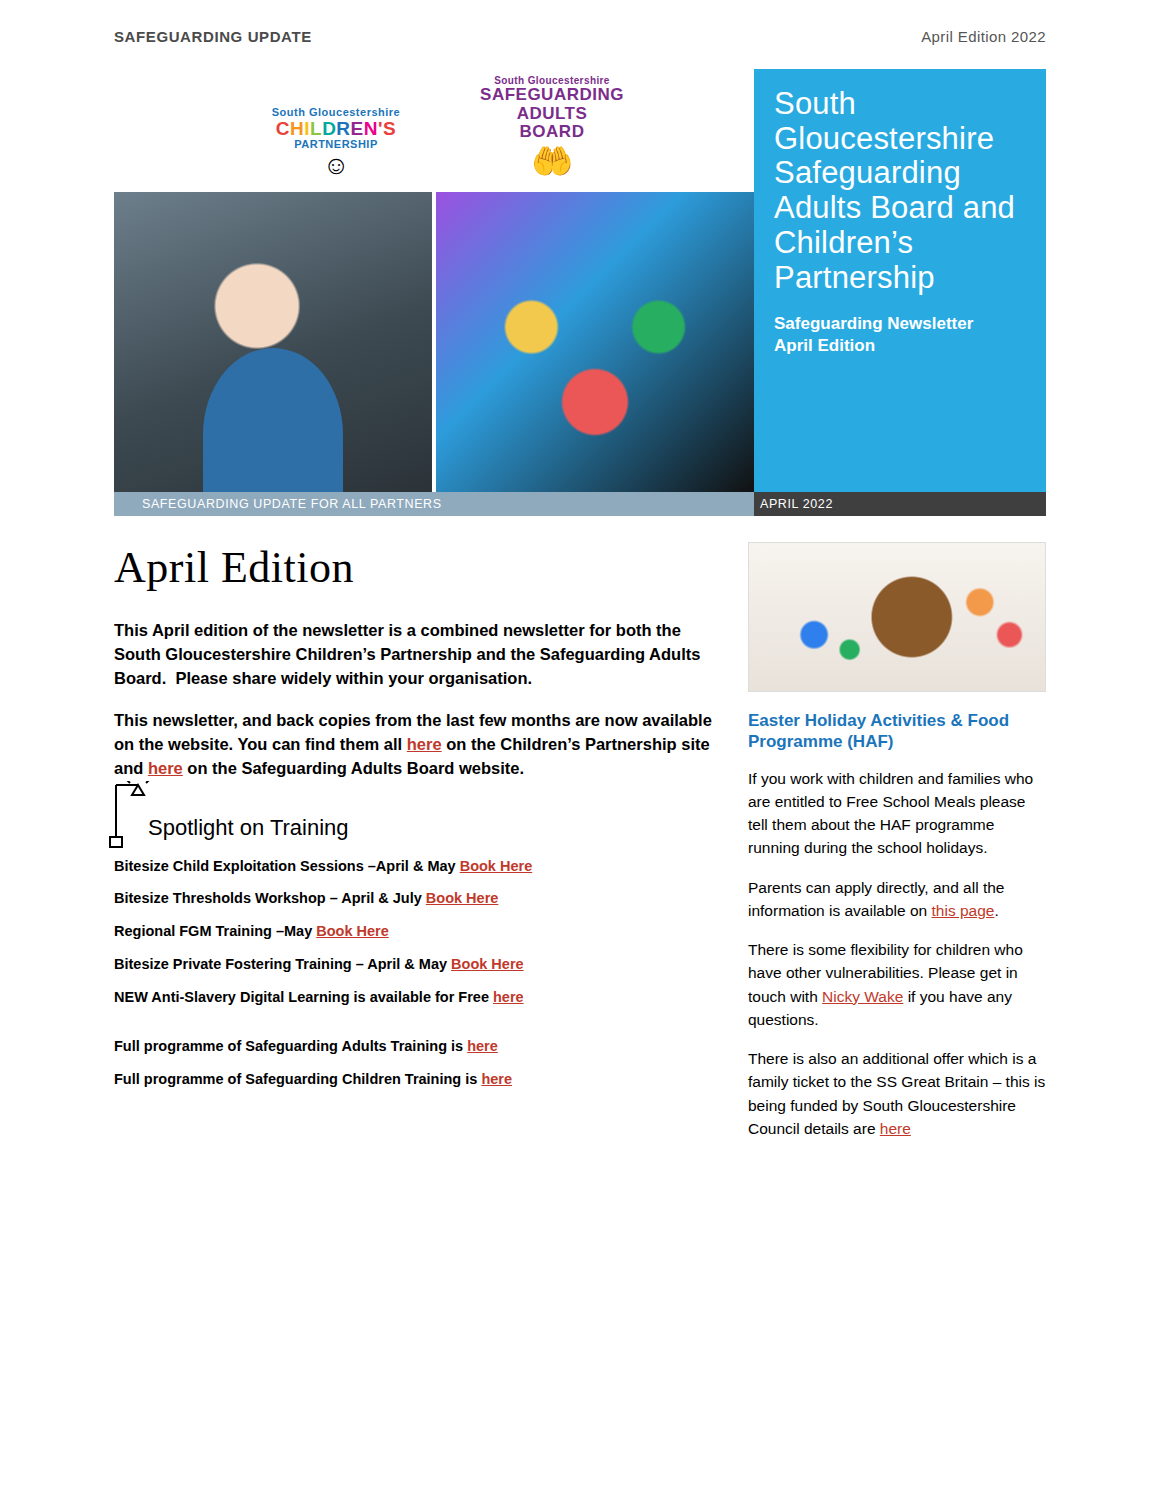Safeguarding Update
April Edition 2022
South Gloucestershire
CHILDREN'S
PARTNERSHIP
☺
South Gloucestershire
SAFEGUARDING
ADULTS
BOARD
🤲
South Gloucestershire Safeguarding Adults Board and Children’s Partnership
Safeguarding Newsletter
April Edition
Safeguarding update for all partners
April 2022
April Edition
This April edition of the newsletter is a combined newsletter for both the South Gloucestershire Children’s Partnership and the Safeguarding Adults Board. Please share widely within your organisation.
This newsletter, and back copies from the last few months are now available on the website. You can find them all here on the Children’s Partnership site and here on the Safeguarding Adults Board website.
Spotlight on Training
Bitesize Child Exploitation Sessions –April & May Book Here
Bitesize Thresholds Workshop – April & July Book Here
Regional FGM Training –May Book Here
Bitesize Private Fostering Training – April & May Book Here
NEW Anti-Slavery Digital Learning is available for Free here
Full programme of Safeguarding Adults Training is here
Full programme of Safeguarding Children Training is here
Easter Holiday Activities & Food Programme (HAF)
If you work with children and families who are entitled to Free School Meals please tell them about the HAF programme running during the school holidays.
Parents can apply directly, and all the information is available on this page.
There is some flexibility for children who have other vulnerabilities. Please get in touch with Nicky Wake if you have any questions.
There is also an additional offer which is a family ticket to the SS Great Britain – this is being funded by South Gloucestershire Council details are here